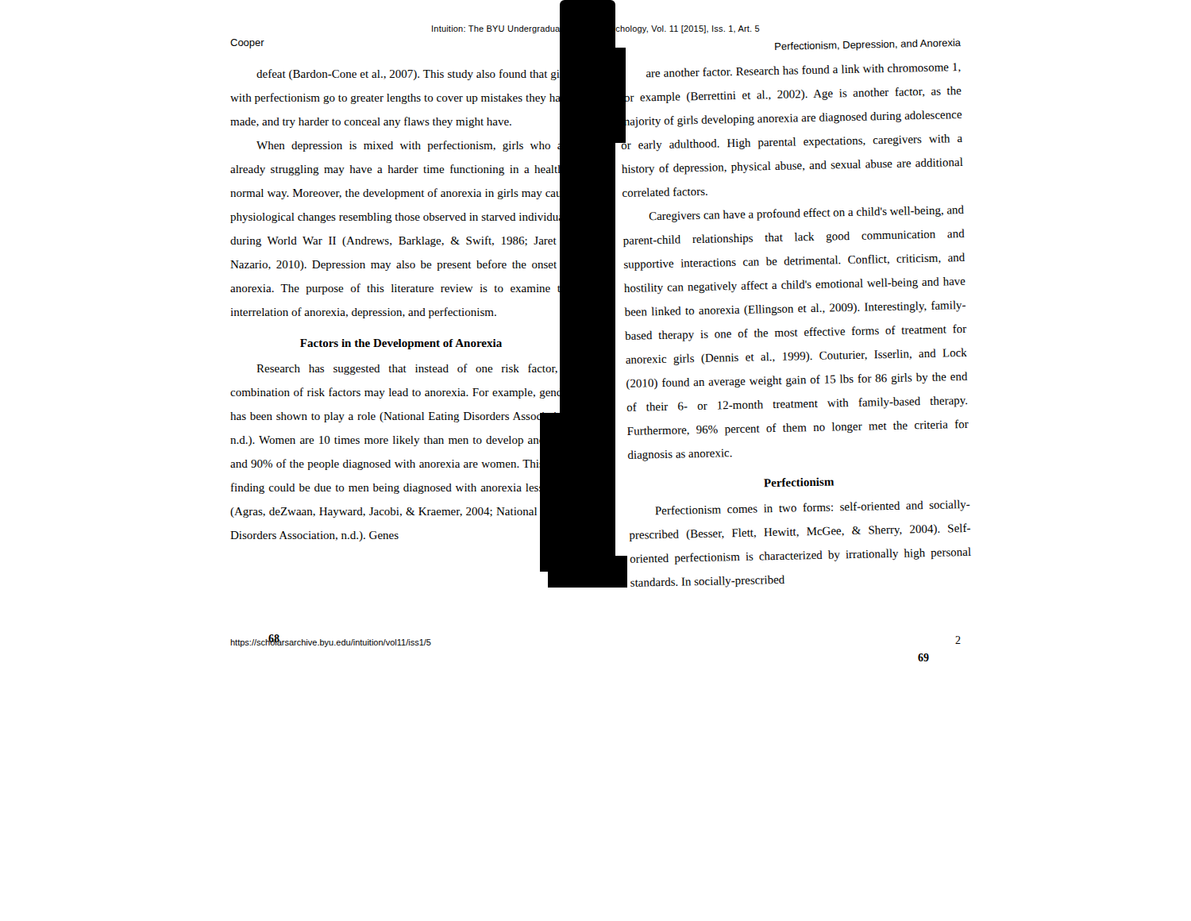Intuition: The BYU Undergraduate J ychology, Vol. 11 [2015], Iss. 1, Art. 5
Cooper
Perfectionism, Depression, and Anorexia
defeat (Bardon-Cone et al., 2007). This study also found that girls with perfectionism go to greater lengths to cover up mistakes they have made, and try harder to conceal any flaws they might have.
When depression is mixed with perfectionism, girls who are already struggling may have a harder time functioning in a healthy, normal way. Moreover, the development of anorexia in girls may cause physiological changes resembling those observed in starved individuals during World War II (Andrews, Barklage, & Swift, 1986; Jaret & Nazario, 2010). Depression may also be present before the onset of anorexia. The purpose of this literature review is to examine the interrelation of anorexia, depression, and perfectionism.
Factors in the Development of Anorexia
Research has suggested that instead of one risk factor, a combination of risk factors may lead to anorexia. For example, gender has been shown to play a role (National Eating Disorders Association, n.d.). Women are 10 times more likely than men to develop anorexia, and 90% of the people diagnosed with anorexia are women. This latter finding could be due to men being diagnosed with anorexia less often (Agras, deZwaan, Hayward, Jacobi, & Kraemer, 2004; National Eating Disorders Association, n.d.). Genes
are another factor. Research has found a link with chromosome 1, for example (Berrettini et al., 2002). Age is another factor, as the majority of girls developing anorexia are diagnosed during adolescence or early adulthood. High parental expectations, caregivers with a history of depression, physical abuse, and sexual abuse are additional correlated factors.
Caregivers can have a profound effect on a child's well-being, and parent-child relationships that lack good communication and supportive interactions can be detrimental. Conflict, criticism, and hostility can negatively affect a child's emotional well-being and have been linked to anorexia (Ellingson et al., 2009). Interestingly, family-based therapy is one of the most effective forms of treatment for anorexic girls (Dennis et al., 1999). Couturier, Isserlin, and Lock (2010) found an average weight gain of 15 lbs for 86 girls by the end of their 6- or 12-month treatment with family-based therapy. Furthermore, 96% percent of them no longer met the criteria for diagnosis as anorexic.
Perfectionism
Perfectionism comes in two forms: self-oriented and socially-prescribed (Besser, Flett, Hewitt, McGee, & Sherry, 2004). Self-oriented perfectionism is characterized by irrationally high personal standards. In socially-prescribed
https://scholarsarchive.byu.edu/intuition/vol11/iss1/5
68
2
69